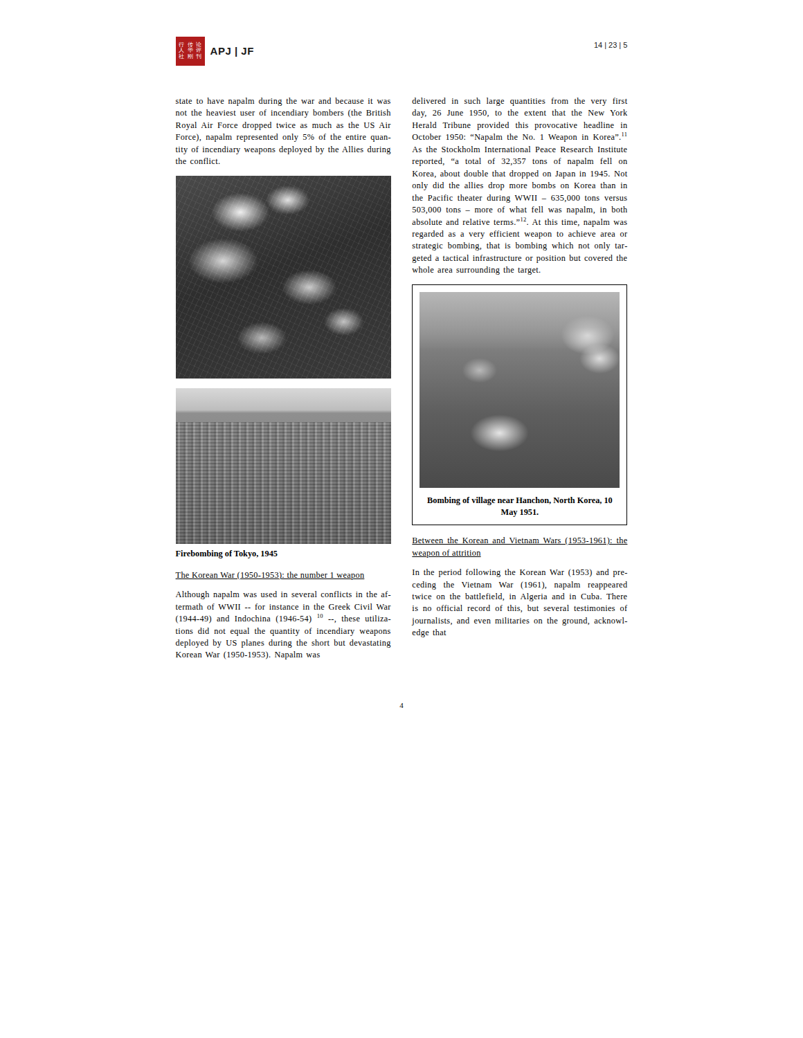行人社 传华刚 论评刊
APJ | JF
14 | 23 | 5
state to have napalm during the war and because it was not the heaviest user of incendiary bombers (the British Royal Air Force dropped twice as much as the US Air Force), napalm represented only 5% of the entire quantity of incendiary weapons deployed by the Allies during the conflict.
Firebombing of Tokyo, 1945
The Korean War (1950-1953): the number 1 weapon
Although napalm was used in several conflicts in the aftermath of WWII -- for instance in the Greek Civil War (1944-49) and Indochina (1946-54) 10 --, these utilizations did not equal the quantity of incendiary weapons deployed by US planes during the short but devastating Korean War (1950-1953). Napalm was
delivered in such large quantities from the very first day, 26 June 1950, to the extent that the New York Herald Tribune provided this provocative headline in October 1950: “Napalm the No. 1 Weapon in Korea”.11 As the Stockholm International Peace Research Institute reported, “a total of 32,357 tons of napalm fell on Korea, about double that dropped on Japan in 1945. Not only did the allies drop more bombs on Korea than in the Pacific theater during WWII – 635,000 tons versus 503,000 tons – more of what fell was napalm, in both absolute and relative terms.”12. At this time, napalm was regarded as a very efficient weapon to achieve area or strategic bombing, that is bombing which not only targeted a tactical infrastructure or position but covered the whole area surrounding the target.
Bombing of village near Hanchon, North Korea, 10 May 1951.
Between the Korean and Vietnam Wars (1953-1961): the weapon of attrition
In the period following the Korean War (1953) and preceding the Vietnam War (1961), napalm reappeared twice on the battlefield, in Algeria and in Cuba. There is no official record of this, but several testimonies of journalists, and even militaries on the ground, acknowledge that
4